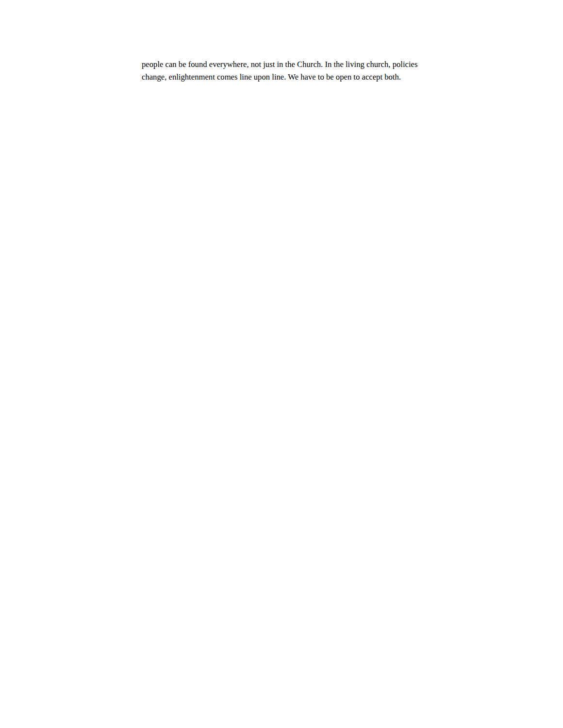people can be found everywhere, not just in the Church. In the living church, policies change, enlightenment comes line upon line. We have to be open to accept both.